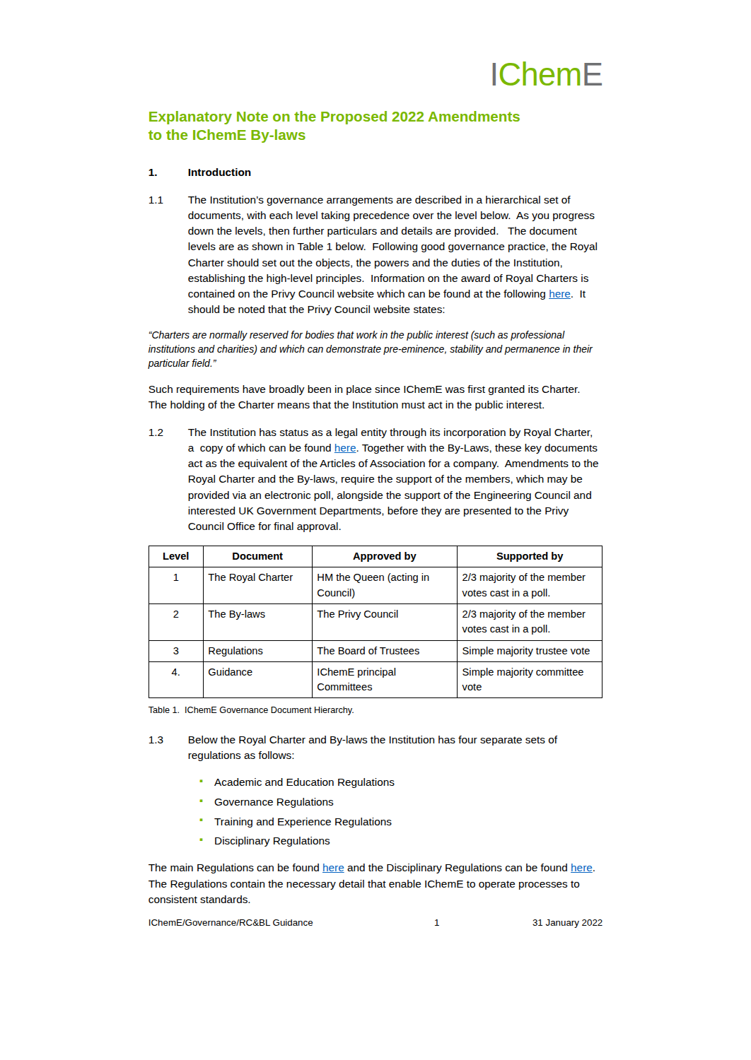IChem E
Explanatory Note on the Proposed 2022 Amendments
to the IChemE By-laws
1. Introduction
1.1 The Institution’s governance arrangements are described in a hierarchical set of documents, with each level taking precedence over the level below. As you progress down the levels, then further particulars and details are provided. The document levels are as shown in Table 1 below. Following good governance practice, the Royal Charter should set out the objects, the powers and the duties of the Institution, establishing the high-level principles. Information on the award of Royal Charters is contained on the Privy Council website which can be found at the following here. It should be noted that the Privy Council website states:
“Charters are normally reserved for bodies that work in the public interest (such as professional institutions and charities) and which can demonstrate pre-eminence, stability and permanence in their particular field.”
Such requirements have broadly been in place since IChemE was first granted its Charter. The holding of the Charter means that the Institution must act in the public interest.
1.2 The Institution has status as a legal entity through its incorporation by Royal Charter, a copy of which can be found here. Together with the By-Laws, these key documents act as the equivalent of the Articles of Association for a company. Amendments to the Royal Charter and the By-laws, require the support of the members, which may be provided via an electronic poll, alongside the support of the Engineering Council and interested UK Government Departments, before they are presented to the Privy Council Office for final approval.
| Level | Document | Approved by | Supported by |
| --- | --- | --- | --- |
| 1 | The Royal Charter | HM the Queen (acting in Council) | 2/3 majority of the member votes cast in a poll. |
| 2 | The By-laws | The Privy Council | 2/3 majority of the member votes cast in a poll. |
| 3 | Regulations | The Board of Trustees | Simple majority trustee vote |
| 4. | Guidance | IChemE principal Committees | Simple majority committee vote |
Table 1. IChemE Governance Document Hierarchy.
1.3 Below the Royal Charter and By-laws the Institution has four separate sets of regulations as follows:
Academic and Education Regulations
Governance Regulations
Training and Experience Regulations
Disciplinary Regulations
The main Regulations can be found here and the Disciplinary Regulations can be found here. The Regulations contain the necessary detail that enable IChemE to operate processes to consistent standards.
IChemE/Governance/RC&BL Guidance
1
31 January 2022